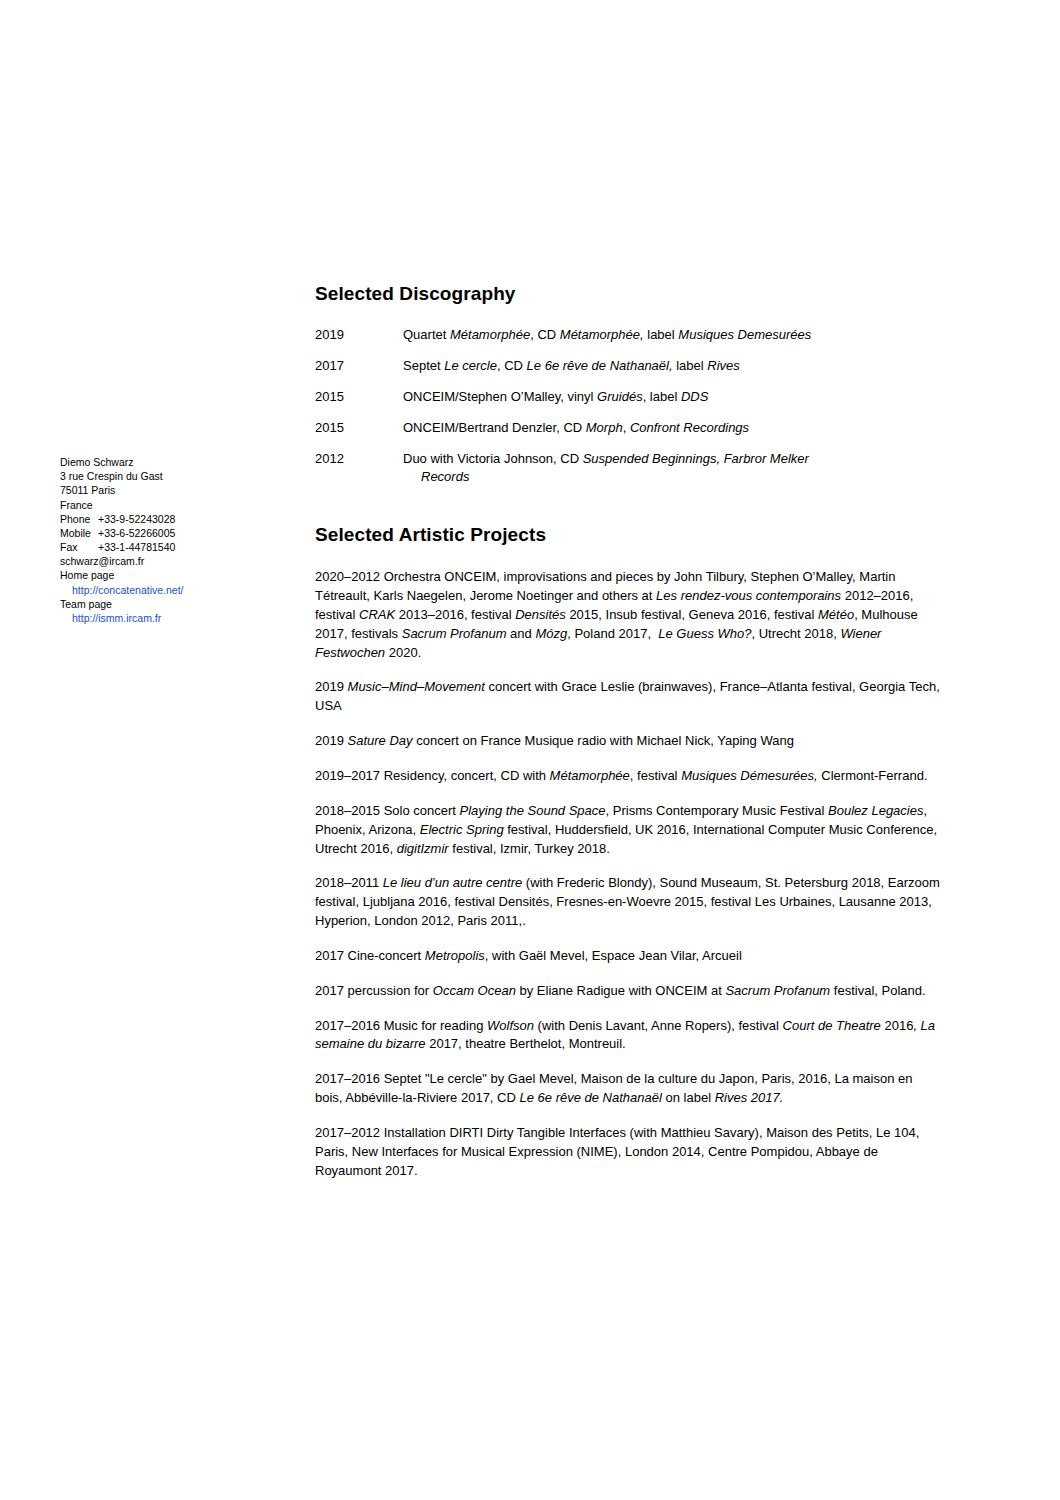Diemo Schwarz
3 rue Crespin du Gast
75011 Paris
France
Phone+33-9-52243028
Mobile+33-6-52266005
Fax+33-1-44781540
schwarz@ircam.fr
Home page
http://concatenative.net/
Team page
http://ismm.ircam.fr
Selected Discography
2019 Quartet Métamorphée, CD Métamorphée, label Musiques Demesurées
2017 Septet Le cercle, CD Le 6e rêve de Nathanaël, label Rives
2015 ONCEIM/Stephen O’Malley, vinyl Gruidés, label DDS
2015 ONCEIM/Bertrand Denzler, CD Morph, Confront Recordings
2012 Duo with Victoria Johnson, CD Suspended Beginnings, Farbror Melker Records
Selected Artistic Projects
2020–2012 Orchestra ONCEIM, improvisations and pieces by John Tilbury, Stephen O’Malley, Martin Tétreault, Karls Naegelen, Jerome Noetinger and others at Les rendez-vous contemporains 2012–2016, festival CRAK 2013–2016, festival Densités 2015, Insub festival, Geneva 2016, festival Météo, Mulhouse 2017, festivals Sacrum Profanum and Mózg, Poland 2017, Le Guess Who?, Utrecht 2018, Wiener Festwochen 2020.
2019 Music–Mind–Movement concert with Grace Leslie (brainwaves), France–Atlanta festival, Georgia Tech, USA
2019 Sature Day concert on France Musique radio with Michael Nick, Yaping Wang
2019–2017 Residency, concert, CD with Métamorphée, festival Musiques Démesurées, Clermont-Ferrand.
2018–2015 Solo concert Playing the Sound Space, Prisms Contemporary Music Festival Boulez Legacies, Phoenix, Arizona, Electric Spring festival, Huddersfield, UK 2016, International Computer Music Conference, Utrecht 2016, digitIzmir festival, Izmir, Turkey 2018.
2018–2011 Le lieu d’un autre centre (with Frederic Blondy), Sound Museaum, St. Petersburg 2018, Earzoom festival, Ljubljana 2016, festival Densités, Fresnes-en-Woevre 2015, festival Les Urbaines, Lausanne 2013, Hyperion, London 2012, Paris 2011,.
2017 Cine-concert Metropolis, with Gaël Mevel, Espace Jean Vilar, Arcueil
2017 percussion for Occam Ocean by Eliane Radigue with ONCEIM at Sacrum Profanum festival, Poland.
2017–2016 Music for reading Wolfson (with Denis Lavant, Anne Ropers), festival Court de Theatre 2016, La semaine du bizarre 2017, theatre Berthelot, Montreuil.
2017–2016 Septet "Le cercle" by Gael Mevel, Maison de la culture du Japon, Paris, 2016, La maison en bois, Abbéville-la-Riviere 2017, CD Le 6e rêve de Nathanaël on label Rives 2017.
2017–2012 Installation DIRTI Dirty Tangible Interfaces (with Matthieu Savary), Maison des Petits, Le 104, Paris, New Interfaces for Musical Expression (NIME), London 2014, Centre Pompidou, Abbaye de Royaumont 2017.